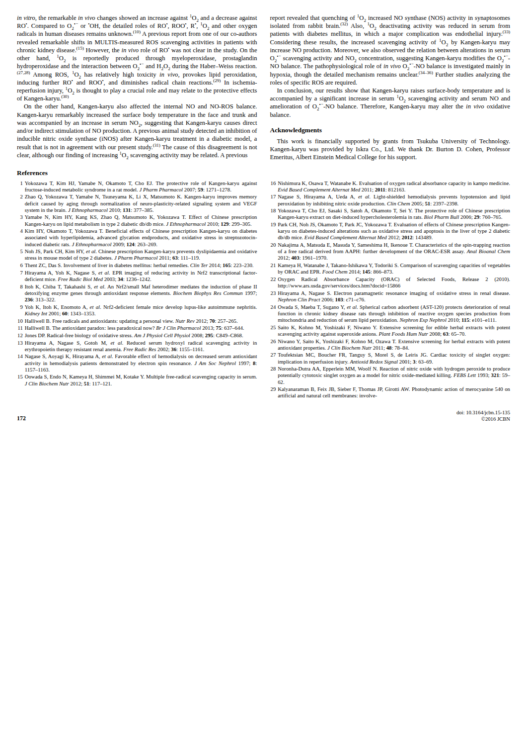in vitro, the remarkable in vivo changes showed an increase against 1O2 and a decrease against RO•. Compared to O2•− or •OH, the detailed roles of RO•, ROO•, R•, 1O2 and other oxygen radicals in human diseases remains unknown.(10) A previous report from one of our co-authors revealed remarkable shifts in MULTIS-measured ROS scavenging activities in patients with chronic kidney disease.(15) However, the in vivo role of RO• was not clear in the study. On the other hand, 1O2 is reportedly produced through myeloperoxidase, prostaglandin hydroperoxidase and the interaction between O2•− and H2O2 during the Haber–Weiss reaction.(27,28) Among ROS, 1O2 has relatively high toxicity in vivo, provokes lipid peroxidation, inducing further RO• and ROO•, and diminishes radical chain reactions.(29) In ischemia-reperfusion injury, 1O2 is thought to play a crucial role and may relate to the protective effects of Kangen-karyu.(30)
On the other hand, Kangen-karyu also affected the internal NO and NO-ROS balance. Kangen-karyu remarkably increased the surface body temperature in the face and trunk and was accompanied by an increase in serum NO2, suggesting that Kangen-karyu causes direct and/or indirect stimulation of NO production. A previous animal study detected an inhibition of inducible nitric oxide synthase (iNOS) after Kangen-karyu treatment in a diabetic model, a result that is not in agreement with our present study.(31) The cause of this disagreement is not clear, although our finding of increasing 1O2 scavenging activity may be related. A previous
report revealed that quenching of 1O2 increased NO synthase (NOS) activity in synaptosomes isolated from rabbit brain.(32) Also, 1O2 deactivating activity was reduced in serum from patients with diabetes mellitus, in which a major complication was endothelial injury.(33) Considering these results, the increased scavenging activity of 1O2 by Kangen-karyu may increase NO production. Moreover, we also observed the relation between alterations in serum O2•− scavenging activity and NO2 concentration, suggesting Kangen-karyu modifies the O2•−-NO balance. The pathophysiological role of in vivo O2•−-NO balance is investigated mainly in hypoxia, though the detailed mechanism remains unclear.(34–36) Further studies analyzing the roles of specific ROS are required.
In conclusion, our results show that Kangen-karyu raises surface-body temperature and is accompanied by a significant increase in serum 1O2 scavenging activity and serum NO and amelioration of O2•−-NO balance. Therefore, Kangen-karyu may alter the in vivo oxidative balance.
Acknowledgments
This work is financially supported by grants from Tsukuba University of Technology. Kangen-karyu was provided by Iskra Co., Ltd. We thank Dr. Burton D. Cohen, Professor Emeritus, Albert Einstein Medical College for his support.
References
Yokozawa T, Kim HJ, Yamabe N, Okamoto T, Cho EJ. The protective role of Kangen-karyu against fructose-induced metabolic syndrome in a rat model. J Pharm Pharmacol 2007; 59: 1271–1278.
Zhao Q, Yokozawa T, Yamabe N, Tsuneyama K, Li X, Matsumoto K. Kangen-karyu improves memory deficit caused by aging through normalization of neuro-plasticity-related signaling system and VEGF system in the brain. J Ethnopharmacol 2010; 131: 377–385.
Yamabe N, Kim HY, Kang KS, Zhao Q, Matsumoto K, Yokozawa T. Effect of Chinese prescription Kangen-karyu on lipid metabolism in type 2 diabetic db/db mice. J Ethnopharmacol 2010; 129: 299–305.
Kim HY, Okamoto T, Yokozawa T. Beneficial effects of Chinese prescription Kangen-karyu on diabetes associated with hyperlipidemia, advanced glycation endproducts, and oxidative stress in streptozotocin-induced diabetic rats. J Ethnopharmacol 2009; 124: 263–269.
Noh JS, Park CH, Kim HY, et al. Chinese prescription Kangen-karyu prevents dyslipidaemia and oxidative stress in mouse model of type 2 diabetes. J Pharm Pharmacol 2011; 63: 111–119.
Thent ZC, Das S. Involvement of liver in diabetes mellitus: herbal remedies. Clin Ter 2014; 165: 223–230.
Hirayama A, Yoh K, Nagase S, et al. EPR imaging of reducing activity in Nrf2 transcriptional factor-deficient mice. Free Radic Biol Med 2003; 34: 1236–1242.
Itoh K, Chiba T, Takahashi S, et al. An Nrf2/small Maf heterodimer mediates the induction of phase II detoxifying enzyme genes through antioxidant response elements. Biochem Biophys Res Commun 1997; 236: 313–322.
Yoh K, Itoh K, Enomoto A, et al. Nrf2-deficient female mice develop lupus-like autoimmune nephritis. Kidney Int 2001; 60: 1343–1353.
Halliwell B. Free radicals and antioxidants: updating a personal view. Nutr Rev 2012; 70: 257–265.
Halliwell B. The antioxidant paradox: less paradoxical now? Br J Clin Pharmacol 2013; 75: 637–644.
Jones DP. Radical-free biology of oxidative stress. Am J Physiol Cell Physiol 2008; 295: C849–C868.
Hirayama A, Nagase S, Gotoh M, et al. Reduced serum hydroxyl radical scavenging activity in erythropoietin therapy resistant renal anemia. Free Radic Res 2002; 36: 1155–1161.
Nagase S, Aoyagi K, Hirayama A, et al. Favorable effect of hemodialysis on decreased serum antioxidant activity in hemodialysis patients demonstrated by electron spin resonance. J Am Soc Nephrol 1997; 8: 1157–1163.
Oowada S, Endo N, Kameya H, Shimmei M, Kotake Y. Multiple free-radical scavenging capacity in serum. J Clin Biochem Nutr 2012; 51: 117–121.
Nishimura K, Osawa T, Watanabe K. Evaluation of oxygen radical absorbance capacity in kampo medicine. Evid Based Complement Alternat Med 2011; 2011: 812163.
Nagase S, Hirayama A, Ueda A, et al. Light-shielded hemodialysis prevents hypotension and lipid peroxidation by inhibiting nitric oxide production. Clin Chem 2005; 51: 2397–2398.
Yokozawa T, Cho EJ, Sasaki S, Satoh A, Okamoto T, Sei Y. The protective role of Chinese prescription Kangen-karyu extract on diet-induced hypercholesterolemia in rats. Biol Pharm Bull 2006; 29: 760–765.
Park CH, Noh JS, Okamoto T, Park JC, Yokozawa T. Evaluation of effects of Chinese prescription Kangen-karyu on diabetes-induced alterations such as oxidative stress and apoptosis in the liver of type 2 diabetic db/db mice. Evid Based Complement Alternat Med 2012; 2012: 143489.
Nakajima A, Matsuda E, Masuda Y, Sameshima H, Ikenoue T. Characteristics of the spin-trapping reaction of a free radical derived from AAPH: further development of the ORAC-ESR assay. Anal Bioanal Chem 2012; 403: 1961–1970.
Kameya H, Watanabe J, Takano-Ishikawa Y, Todoriki S. Comparison of scavenging capacities of vegetables by ORAC and EPR. Food Chem 2014; 145: 866–873.
Oxygen Radical Absorbance Capacity (ORAC) of Selected Foods, Release 2 (2010). http://www.ars.usda.gov/services/docs.htm?docid=15866
Hirayama A, Nagase S. Electron paramagnetic resonance imaging of oxidative stress in renal disease. Nephron Clin Pract 2006; 103: c71–c76.
Owada S, Maeba T, Sugano Y, et al. Spherical carbon adsorbent (AST-120) protects deterioration of renal function in chronic kidney disease rats through inhibition of reactive oxygen species production from mitochondria and reduction of serum lipid peroxidation. Nephron Exp Nephrol 2010; 115: e101–e111.
Saito K, Kohno M, Yoshizaki F, Niwano Y. Extensive screening for edible herbal extracts with potent scavenging activity against superoxide anions. Plant Foods Hum Nutr 2008; 63: 65–70.
Niwano Y, Saito K, Yoshizaki F, Kohno M, Ozawa T. Extensive screening for herbal extracts with potent antioxidant properties. J Clin Biochem Nutr 2011; 48: 78–84.
Toufektsian MC, Boucher FR, Tanguy S, Morel S, de Leiris JG. Cardiac toxicity of singlet oxygen: implication in reperfusion injury. Antioxid Redox Signal 2001; 3: 63–69.
Noronha-Dutra AA, Epperlein MM, Woolf N. Reaction of nitric oxide with hydrogen peroxide to produce potentially cytotoxic singlet oxygen as a model for nitric oxide-mediated killing. FEBS Lett 1993; 321: 59–62.
Kalyanaraman B, Feix JB, Sieber F, Thomas JP, Girotti AW. Photodynamic action of merocyanine 540 on artificial and natural cell membranes: involve-
172
doi: 10.3164/jcbn.15-135
©2016 JCBN